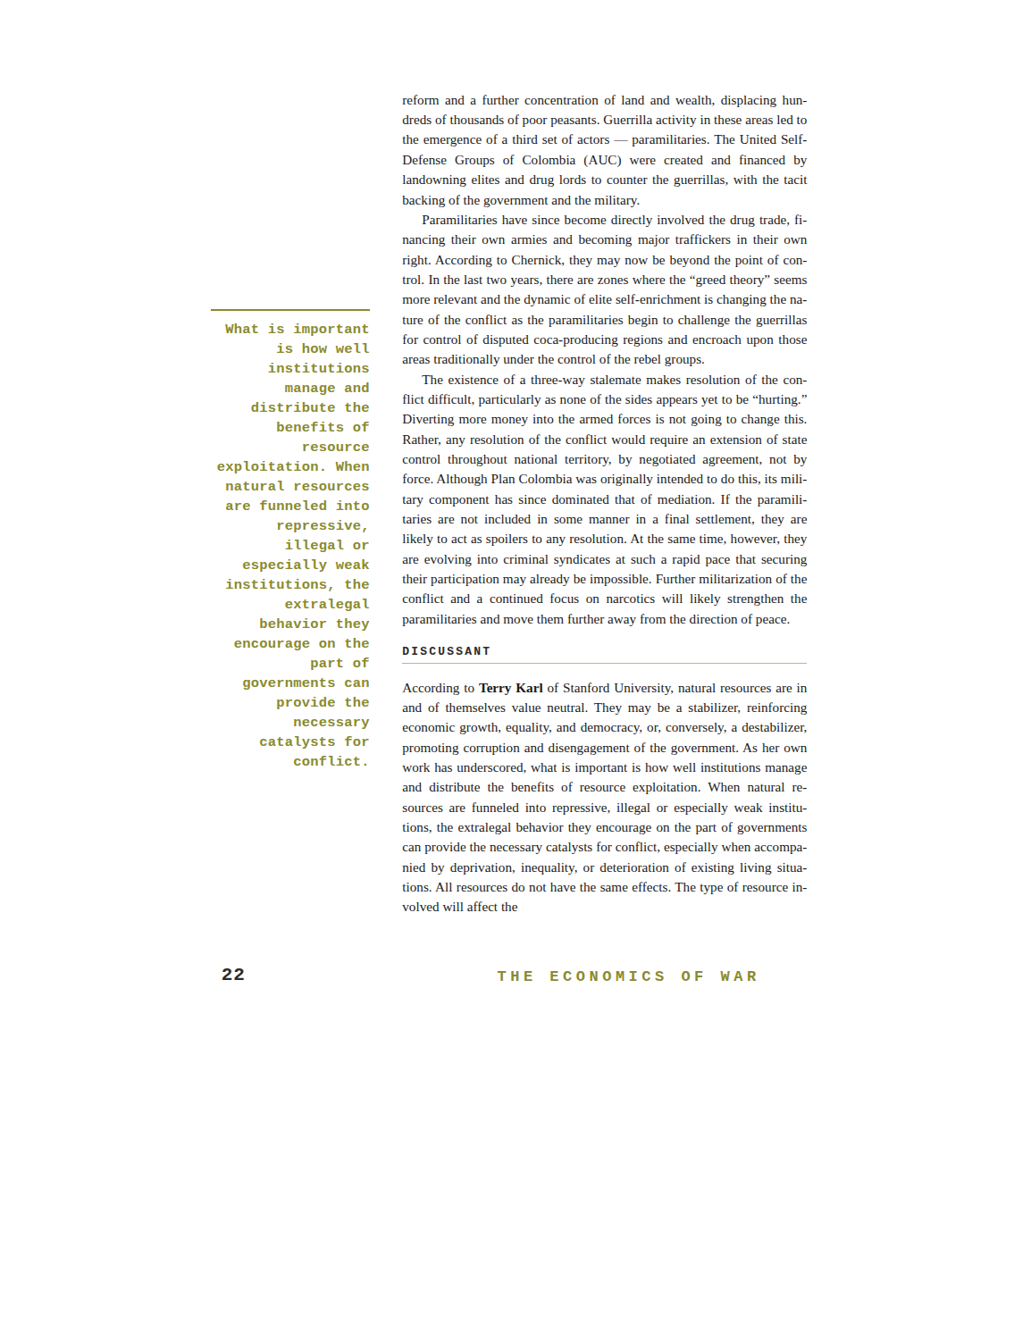What is important is how well institutions manage and distribute the benefits of resource exploitation. When natural resources are funneled into repressive, illegal or especially weak institutions, the extralegal behavior they encourage on the part of governments can provide the necessary catalysts for conflict.
reform and a further concentration of land and wealth, displacing hundreds of thousands of poor peasants. Guerrilla activity in these areas led to the emergence of a third set of actors — paramilitaries. The United Self-Defense Groups of Colombia (AUC) were created and financed by landowning elites and drug lords to counter the guerrillas, with the tacit backing of the government and the military.
Paramilitaries have since become directly involved the drug trade, financing their own armies and becoming major traffickers in their own right. According to Chernick, they may now be beyond the point of control. In the last two years, there are zones where the “greed theory” seems more relevant and the dynamic of elite self-enrichment is changing the nature of the conflict as the paramilitaries begin to challenge the guerrillas for control of disputed coca-producing regions and encroach upon those areas traditionally under the control of the rebel groups.
The existence of a three-way stalemate makes resolution of the conflict difficult, particularly as none of the sides appears yet to be “hurting.” Diverting more money into the armed forces is not going to change this. Rather, any resolution of the conflict would require an extension of state control throughout national territory, by negotiated agreement, not by force. Although Plan Colombia was originally intended to do this, its military component has since dominated that of mediation. If the paramilitaries are not included in some manner in a final settlement, they are likely to act as spoilers to any resolution. At the same time, however, they are evolving into criminal syndicates at such a rapid pace that securing their participation may already be impossible. Further militarization of the conflict and a continued focus on narcotics will likely strengthen the paramilitaries and move them further away from the direction of peace.
DISCUSSANT
According to Terry Karl of Stanford University, natural resources are in and of themselves value neutral. They may be a stabilizer, reinforcing economic growth, equality, and democracy, or, conversely, a destabilizer, promoting corruption and disengagement of the government. As her own work has underscored, what is important is how well institutions manage and distribute the benefits of resource exploitation. When natural resources are funneled into repressive, illegal or especially weak institutions, the extralegal behavior they encourage on the part of governments can provide the necessary catalysts for conflict, especially when accompanied by deprivation, inequality, or deterioration of existing living situations. All resources do not have the same effects. The type of resource involved will affect the
22
The Economics of War